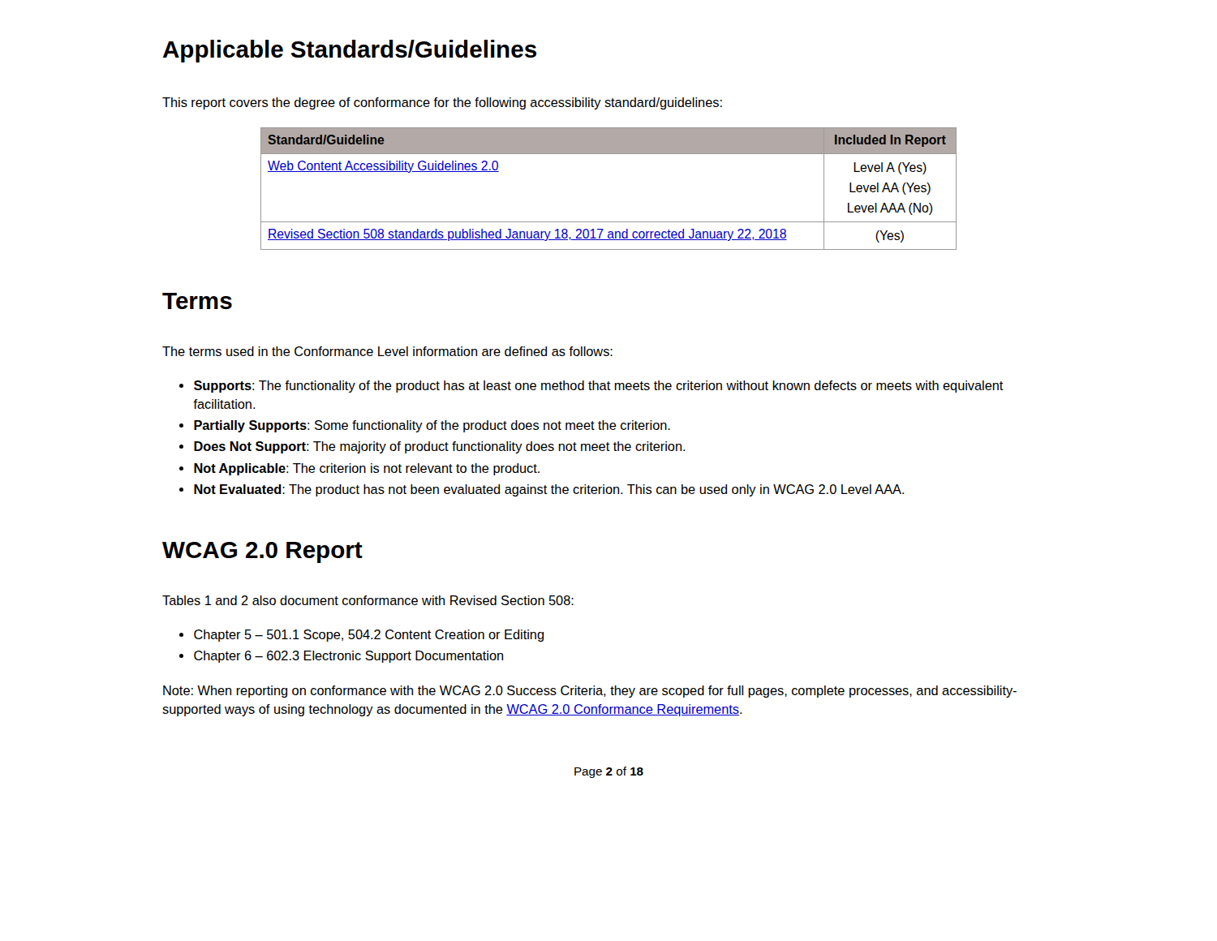Applicable Standards/Guidelines
This report covers the degree of conformance for the following accessibility standard/guidelines:
| Standard/Guideline | Included In Report |
| --- | --- |
| Web Content Accessibility Guidelines 2.0 | Level A (Yes) Level AA (Yes) Level AAA (No) |
| Revised Section 508 standards published January 18, 2017 and corrected January 22, 2018 | (Yes) |
Terms
The terms used in the Conformance Level information are defined as follows:
Supports: The functionality of the product has at least one method that meets the criterion without known defects or meets with equivalent facilitation.
Partially Supports: Some functionality of the product does not meet the criterion.
Does Not Support: The majority of product functionality does not meet the criterion.
Not Applicable: The criterion is not relevant to the product.
Not Evaluated: The product has not been evaluated against the criterion. This can be used only in WCAG 2.0 Level AAA.
WCAG 2.0 Report
Tables 1 and 2 also document conformance with Revised Section 508:
Chapter 5 – 501.1 Scope, 504.2 Content Creation or Editing
Chapter 6 – 602.3 Electronic Support Documentation
Note: When reporting on conformance with the WCAG 2.0 Success Criteria, they are scoped for full pages, complete processes, and accessibility-supported ways of using technology as documented in the WCAG 2.0 Conformance Requirements.
Page 2 of 18